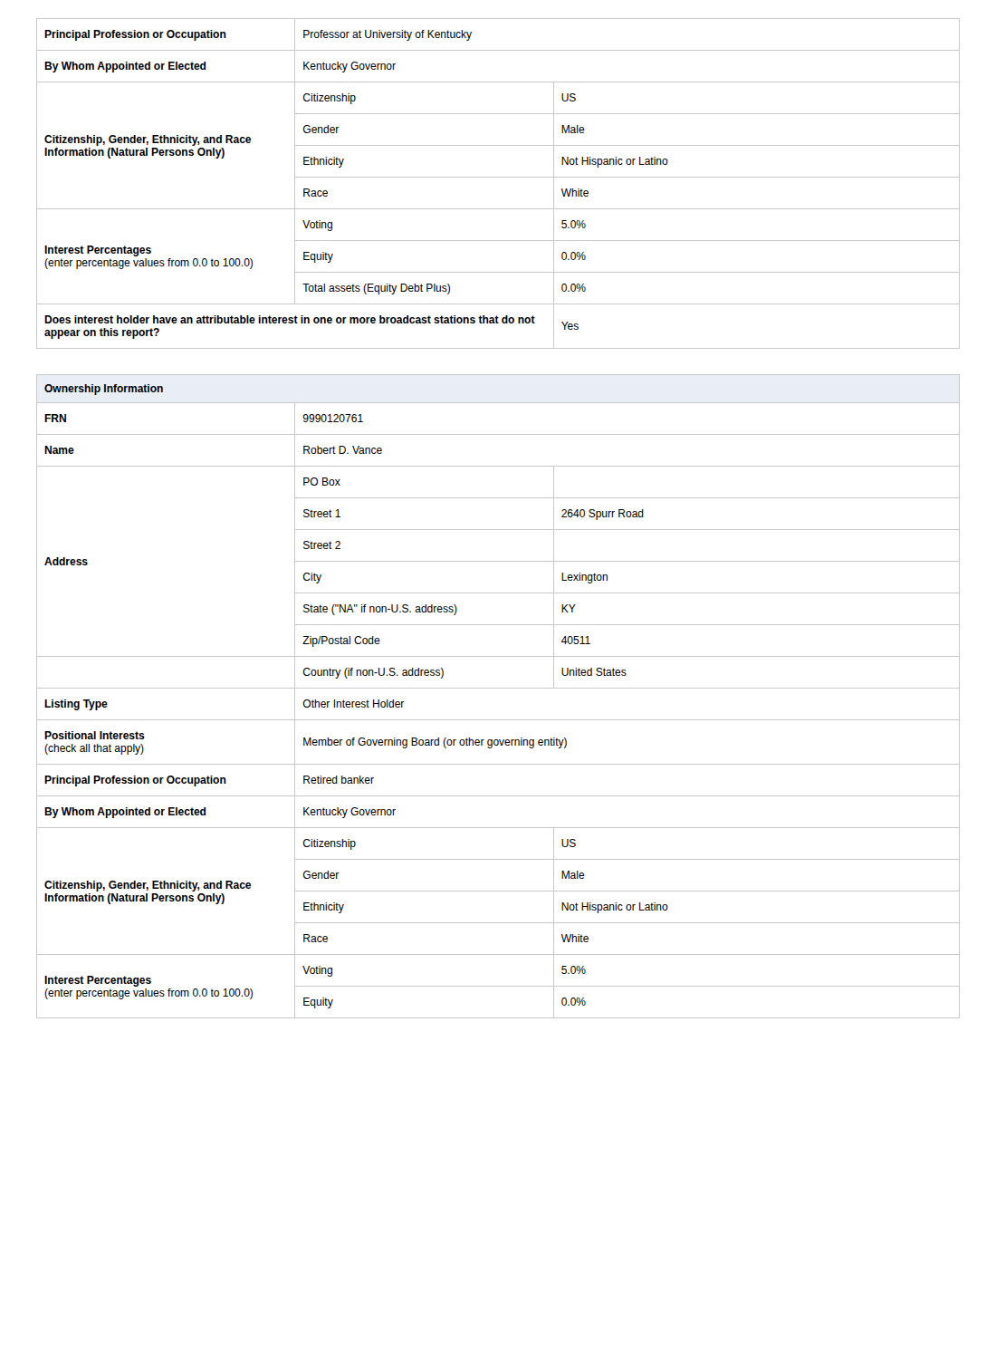| Principal Profession or Occupation | Professor at University of Kentucky |
| By Whom Appointed or Elected | Kentucky Governor |
| Citizenship, Gender, Ethnicity, and Race Information (Natural Persons Only) | Citizenship | US |
| Gender | Male |
| Ethnicity | Not Hispanic or Latino |
| Race | White |
| Interest Percentages (enter percentage values from 0.0 to 100.0) | Voting | 5.0% |
| Equity | 0.0% |
| Total assets (Equity Debt Plus) | 0.0% |
| Does interest holder have an attributable interest in one or more broadcast stations that do not appear on this report? | Yes |
Ownership Information
| FRN | 9990120761 |
| Name | Robert D. Vance |
| Address | PO Box | |
| Street 1 | 2640 Spurr Road |
| Street 2 | |
| City | Lexington |
| State ("NA" if non-U.S. address) | KY |
| Zip/Postal Code | 40511 |
| | Country (if non-U.S. address) | United States |
| Listing Type | Other Interest Holder |
| Positional Interests (check all that apply) | Member of Governing Board (or other governing entity) |
| Principal Profession or Occupation | Retired banker |
| By Whom Appointed or Elected | Kentucky Governor |
| Citizenship, Gender, Ethnicity, and Race Information (Natural Persons Only) | Citizenship | US |
| Gender | Male |
| Ethnicity | Not Hispanic or Latino |
| Race | White |
| Interest Percentages (enter percentage values from 0.0 to 100.0) | Voting | 5.0% |
| Equity | 0.0% |